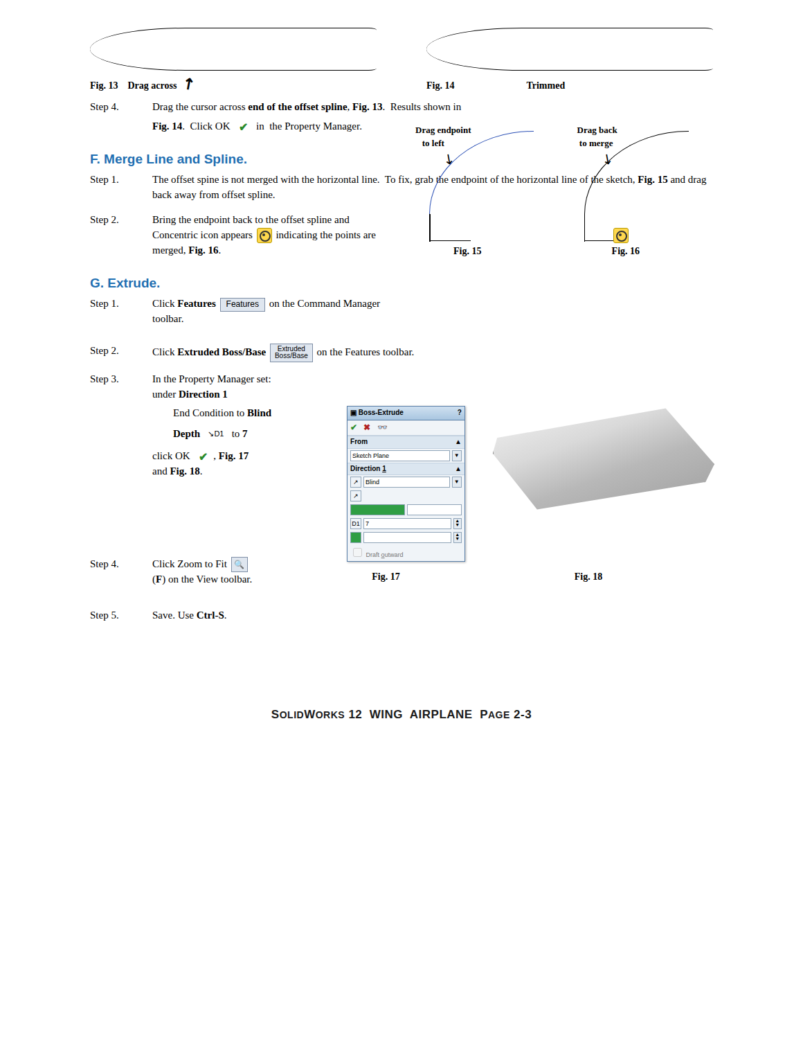Fig. 13 Drag across↗
Fig. 14 Trimmed
Step 4.
Drag the cursor across end of the offset spline, Fig. 13. Results shown in
Fig. 14. Click OK ✔ in the Property Manager.
F. Merge Line and Spline.
Step 1.
The offset spine is not merged with the horizontal line. To fix, grab the endpoint of the horizontal line of the sketch, Fig. 15 and drag back away from offset spline.
Drag endpoint
to left
↘
Fig. 15
Drag back
to merge
↘
Fig. 16
Step 2.
Bring the endpoint back to the offset spline and Concentric icon appears indicating the points are merged, Fig. 16.
G. Extrude.
Step 1.
Click Features Features on the Command Manager toolbar.
Step 2.
Click Extruded Boss/Base Extruded
Boss/Base on the Features toolbar.
Step 3.
In the Property Manager set:
under Direction 1
End Condition to Blind
Depth ↘D1 to 7
click OK ✔, Fig. 17
and Fig. 18.
▣ Boss-Extrude ?
✔ ✖ 👓
From▲
Sketch Plane
▼
Direction 1▲
↗
Blind
▼
↗
D1
7
▲
▼
▲
▼
Draft outward
Fig. 17
Fig. 18
Step 4.
Click Zoom to Fit 🔍
(F) on the View toolbar.
Step 5.
Save. Use Ctrl-S.
SOLIDWORKS 12 WING AIRPLANE PAGE 2-3